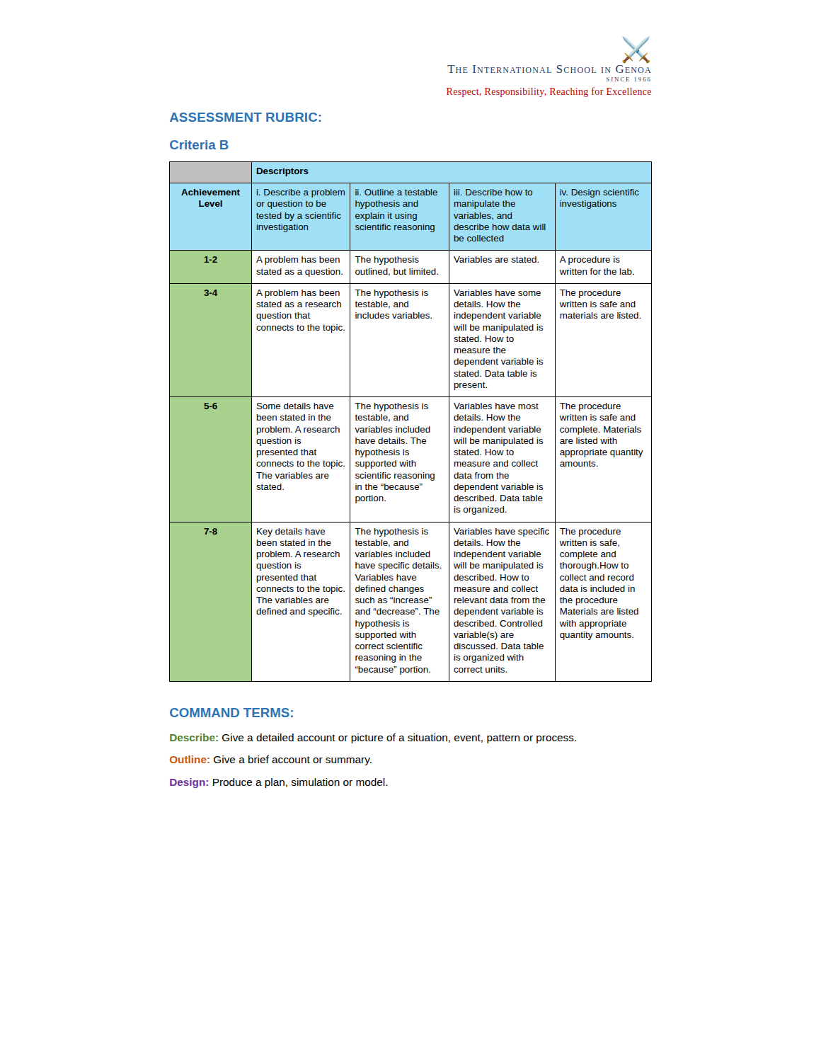⚔️
The International School in Genoa
SINCE 1966
Respect, Responsibility, Reaching for Excellence
ASSESSMENT RUBRIC:
Criteria B
| | Descriptors |
| Achievement Level | i. Describe a problem or question to be tested by a scientific investigation | ii. Outline a testable hypothesis and explain it using scientific reasoning | iii. Describe how to manipulate the variables, and describe how data will be collected | iv. Design scientific investigations |
| 1-2 | A problem has been stated as a question. | The hypothesis outlined, but limited. | Variables are stated. | A procedure is written for the lab. |
| 3-4 | A problem has been stated as a research question that connects to the topic. | The hypothesis is testable, and includes variables. | Variables have some details. How the independent variable will be manipulated is stated. How to measure the dependent variable is stated. Data table is present. | The procedure written is safe and materials are listed. |
| 5-6 | Some details have been stated in the problem. A research question is presented that connects to the topic. The variables are stated. | The hypothesis is testable, and variables included have details. The hypothesis is supported with scientific reasoning in the “because” portion. | Variables have most details. How the independent variable will be manipulated is stated. How to measure and collect data from the dependent variable is described. Data table is organized. | The procedure written is safe and complete. Materials are listed with appropriate quantity amounts. |
| 7-8 | Key details have been stated in the problem. A research question is presented that connects to the topic. The variables are defined and specific. | The hypothesis is testable, and variables included have specific details. Variables have defined changes such as “increase” and “decrease”. The hypothesis is supported with correct scientific reasoning in the “because” portion. | Variables have specific details. How the independent variable will be manipulated is described. How to measure and collect relevant data from the dependent variable is described. Controlled variable(s) are discussed. Data table is organized with correct units. | The procedure written is safe, complete and thorough.How to collect and record data is included in the procedure Materials are listed with appropriate quantity amounts. |
COMMAND TERMS:
Describe: Give a detailed account or picture of a situation, event, pattern or process.
Outline: Give a brief account or summary.
Design: Produce a plan, simulation or model.